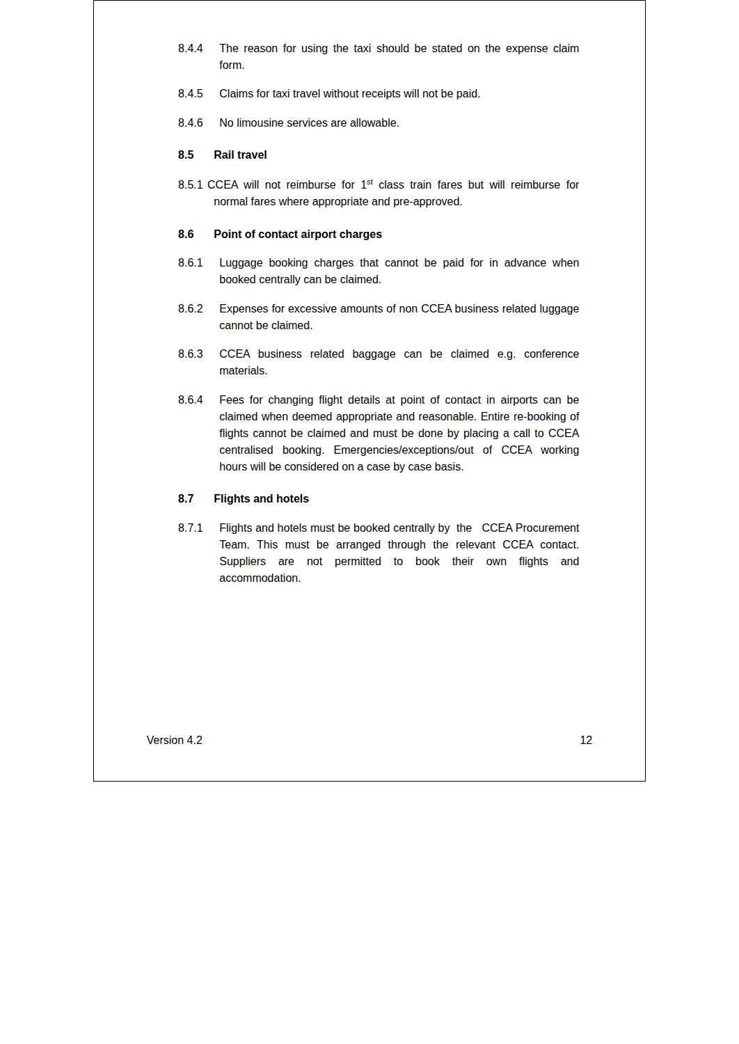8.4.4
The reason for using the taxi should be stated on the expense claim form.
8.4.5
Claims for taxi travel without receipts will not be paid.
8.4.6
No limousine services are allowable.
8.5 Rail travel
8.5.1 CCEA will not reimburse for 1st class train fares but will reimburse for normal fares where appropriate and pre-approved.
8.6 Point of contact airport charges
8.6.1
Luggage booking charges that cannot be paid for in advance when booked centrally can be claimed.
8.6.2
Expenses for excessive amounts of non CCEA business related luggage cannot be claimed.
8.6.3
CCEA business related baggage can be claimed e.g. conference materials.
8.6.4
Fees for changing flight details at point of contact in airports can be claimed when deemed appropriate and reasonable. Entire re-booking of flights cannot be claimed and must be done by placing a call to CCEA centralised booking. Emergencies/exceptions/out of CCEA working hours will be considered on a case by case basis.
8.7 Flights and hotels
8.7.1
Flights and hotels must be booked centrally by the CCEA Procurement Team. This must be arranged through the relevant CCEA contact. Suppliers are not permitted to book their own flights and accommodation.
Version 4.2 12